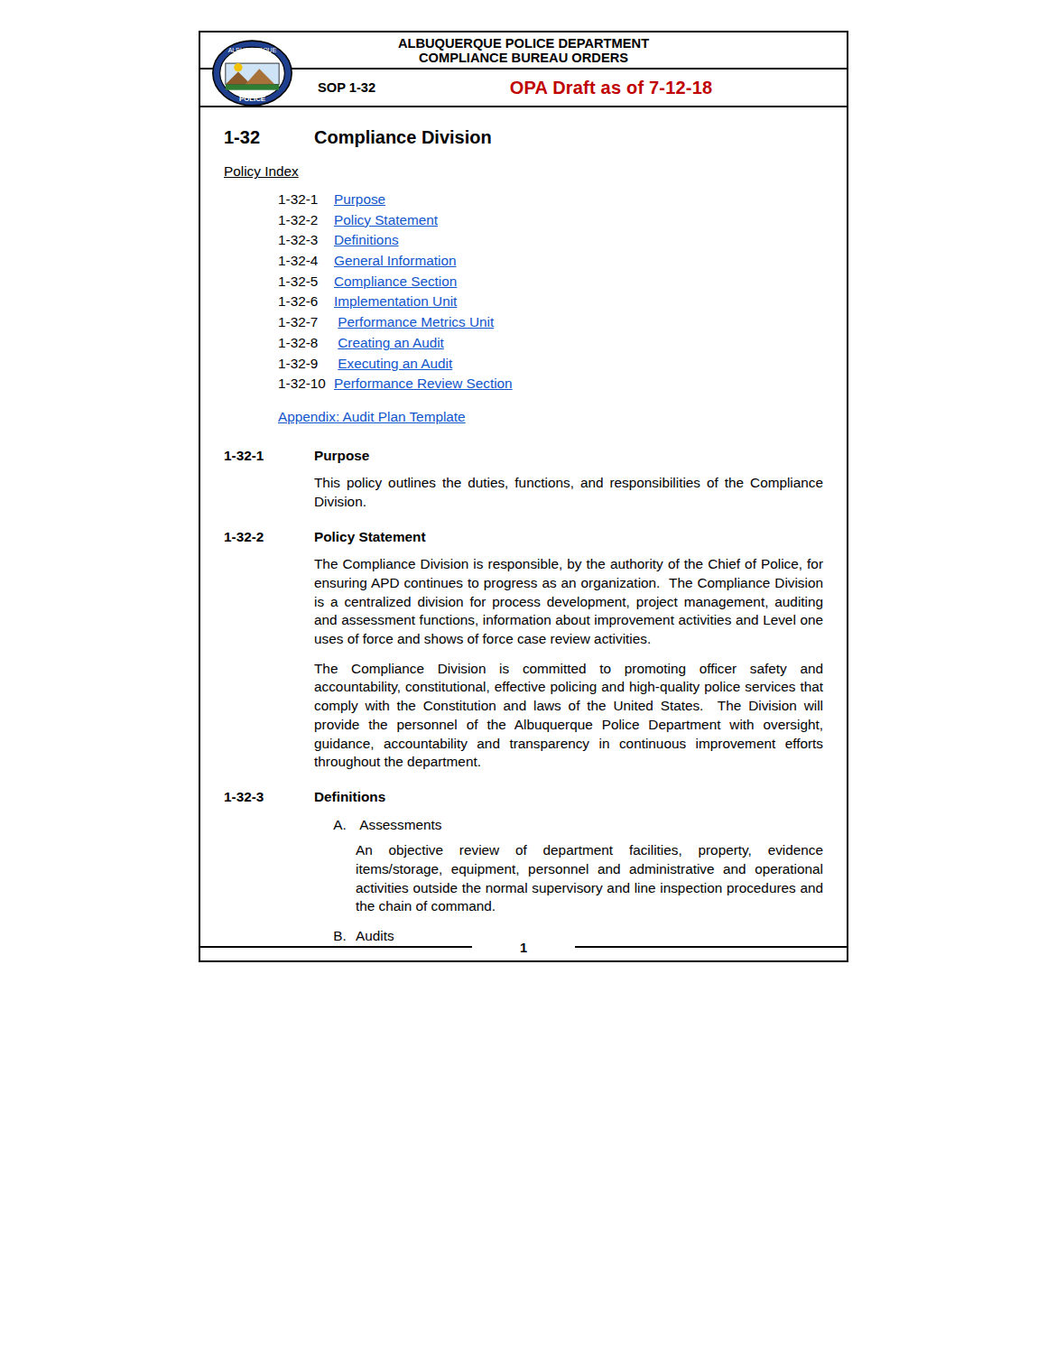ALBUQUERQUE POLICE
ALBUQUERQUE POLICE DEPARTMENT
COMPLIANCE BUREAU ORDERS
SOP 1-32 OPA Draft as of 7-12-18
1-32 Compliance Division
Policy Index
1-32-1 Purpose
1-32-2 Policy Statement
1-32-3 Definitions
1-32-4 General Information
1-32-5 Compliance Section
1-32-6 Implementation Unit
1-32-7 Performance Metrics Unit
1-32-8 Creating an Audit
1-32-9 Executing an Audit
1-32-10 Performance Review Section
Appendix: Audit Plan Template
1-32-1 Purpose
This policy outlines the duties, functions, and responsibilities of the Compliance Division.
1-32-2 Policy Statement
The Compliance Division is responsible, by the authority of the Chief of Police, for ensuring APD continues to progress as an organization. The Compliance Division is a centralized division for process development, project management, auditing and assessment functions, information about improvement activities and Level one uses of force and shows of force case review activities.
The Compliance Division is committed to promoting officer safety and accountability, constitutional, effective policing and high-quality police services that comply with the Constitution and laws of the United States. The Division will provide the personnel of the Albuquerque Police Department with oversight, guidance, accountability and transparency in continuous improvement efforts throughout the department.
1-32-3 Definitions
Assessments
An objective review of department facilities, property, evidence items/storage, equipment, personnel and administrative and operational activities outside the normal supervisory and line inspection procedures and the chain of command.
Audits
1